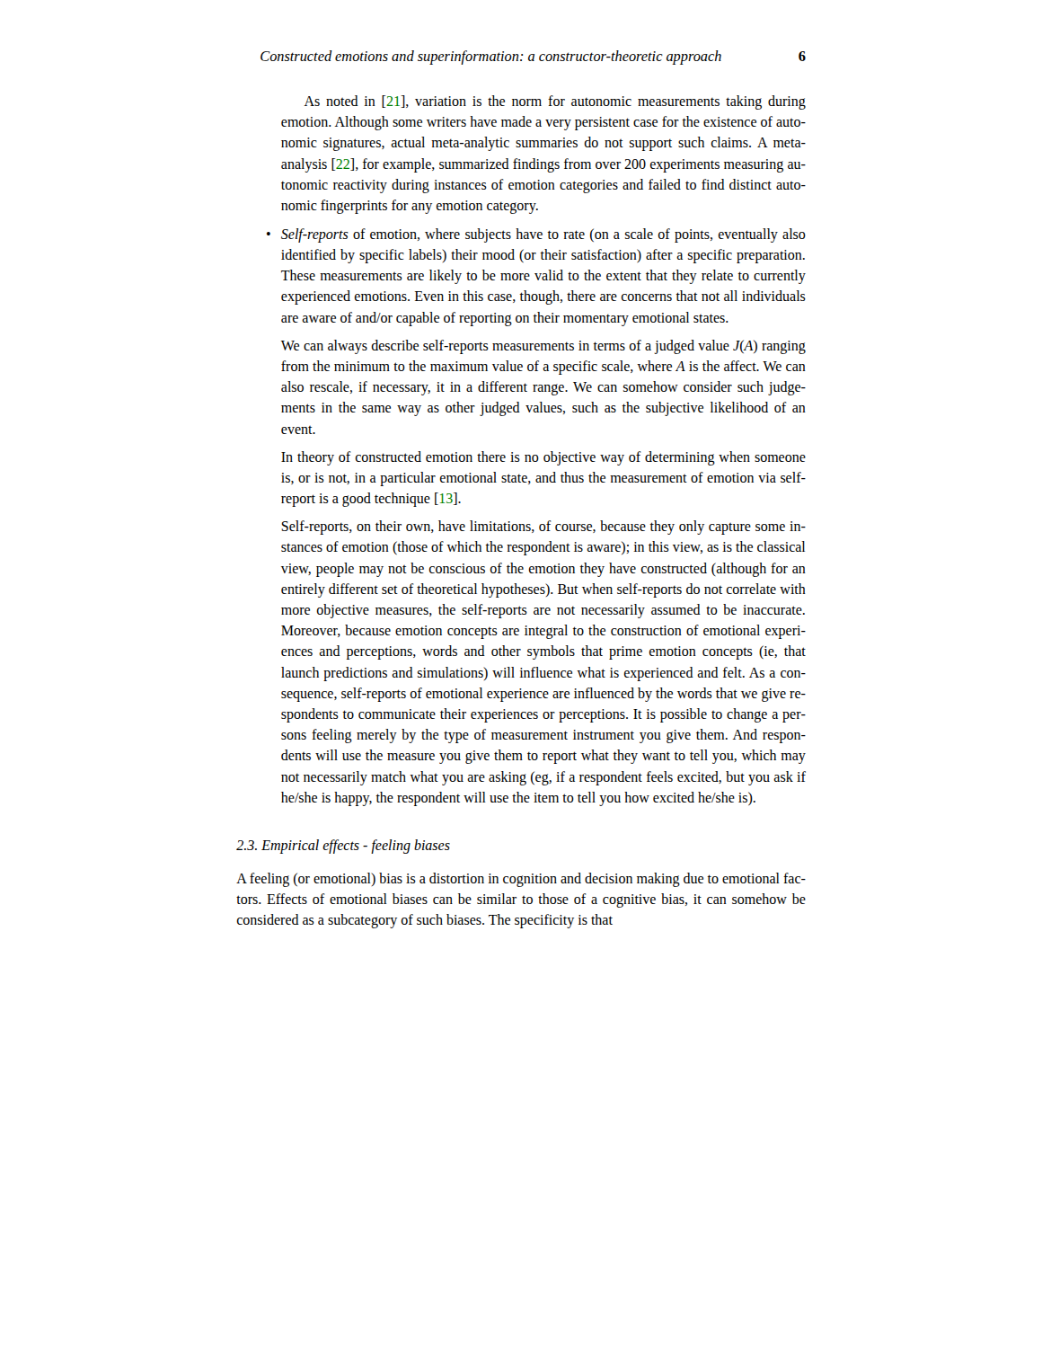Constructed emotions and superinformation: a constructor-theoretic approach 6
As noted in [21], variation is the norm for autonomic measurements taking during emotion. Although some writers have made a very persistent case for the existence of autonomic signatures, actual meta-analytic summaries do not support such claims. A meta-analysis [22], for example, summarized findings from over 200 experiments measuring autonomic reactivity during instances of emotion categories and failed to find distinct autonomic fingerprints for any emotion category.
Self-reports of emotion, where subjects have to rate (on a scale of points, eventually also identified by specific labels) their mood (or their satisfaction) after a specific preparation. These measurements are likely to be more valid to the extent that they relate to currently experienced emotions. Even in this case, though, there are concerns that not all individuals are aware of and/or capable of reporting on their momentary emotional states.
We can always describe self-reports measurements in terms of a judged value J(A) ranging from the minimum to the maximum value of a specific scale, where A is the affect. We can also rescale, if necessary, it in a different range. We can somehow consider such judgements in the same way as other judged values, such as the subjective likelihood of an event.
In theory of constructed emotion there is no objective way of determining when someone is, or is not, in a particular emotional state, and thus the measurement of emotion via self-report is a good technique [13].
Self-reports, on their own, have limitations, of course, because they only capture some instances of emotion (those of which the respondent is aware); in this view, as is the classical view, people may not be conscious of the emotion they have constructed (although for an entirely different set of theoretical hypotheses). But when self-reports do not correlate with more objective measures, the self-reports are not necessarily assumed to be inaccurate. Moreover, because emotion concepts are integral to the construction of emotional experiences and perceptions, words and other symbols that prime emotion concepts (ie, that launch predictions and simulations) will influence what is experienced and felt. As a consequence, self-reports of emotional experience are influenced by the words that we give respondents to communicate their experiences or perceptions. It is possible to change a persons feeling merely by the type of measurement instrument you give them. And respondents will use the measure you give them to report what they want to tell you, which may not necessarily match what you are asking (eg, if a respondent feels excited, but you ask if he/she is happy, the respondent will use the item to tell you how excited he/she is).
2.3. Empirical effects - feeling biases
A feeling (or emotional) bias is a distortion in cognition and decision making due to emotional factors. Effects of emotional biases can be similar to those of a cognitive bias, it can somehow be considered as a subcategory of such biases. The specificity is that